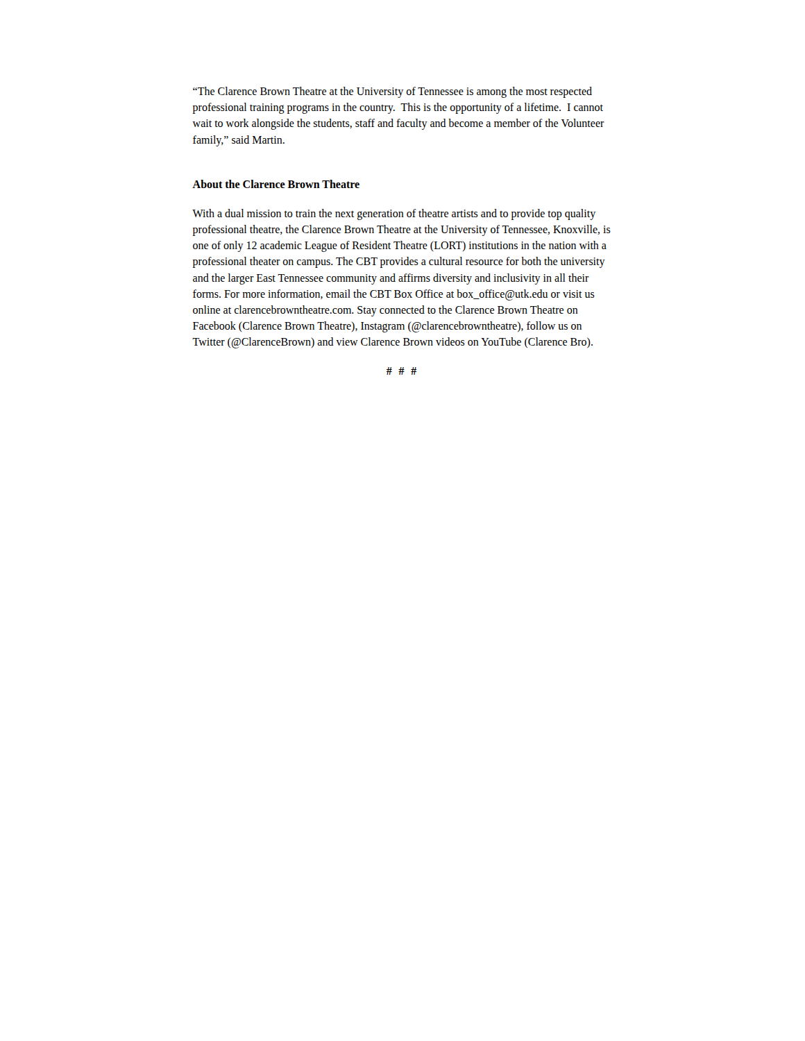“The Clarence Brown Theatre at the University of Tennessee is among the most respected professional training programs in the country. This is the opportunity of a lifetime. I cannot wait to work alongside the students, staff and faculty and become a member of the Volunteer family,” said Martin.
About the Clarence Brown Theatre
With a dual mission to train the next generation of theatre artists and to provide top quality professional theatre, the Clarence Brown Theatre at the University of Tennessee, Knoxville, is one of only 12 academic League of Resident Theatre (LORT) institutions in the nation with a professional theater on campus. The CBT provides a cultural resource for both the university and the larger East Tennessee community and affirms diversity and inclusivity in all their forms. For more information, email the CBT Box Office at box_office@utk.edu or visit us online at clarencebrowntheatre.com. Stay connected to the Clarence Brown Theatre on Facebook (Clarence Brown Theatre), Instagram (@clarencebrowntheatre), follow us on Twitter (@ClarenceBrown) and view Clarence Brown videos on YouTube (Clarence Bro).
# # #